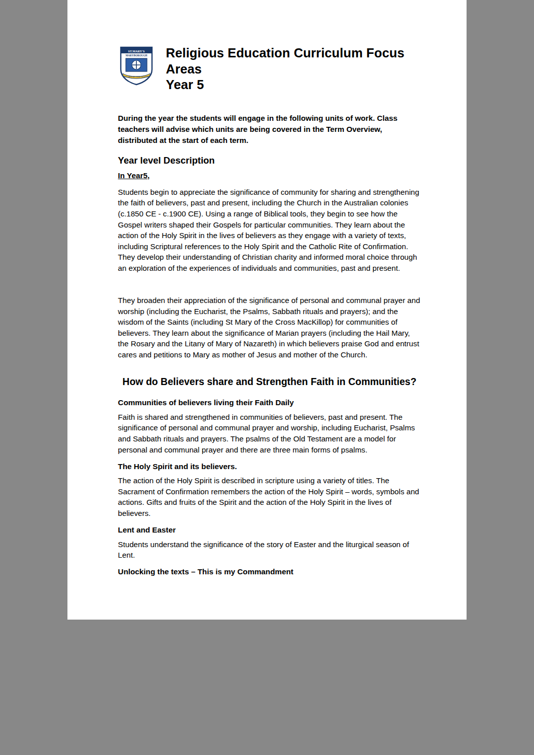ST.MARY'S MARYBOROUGH LEARN BY THE WATER
Religious Education Curriculum Focus Areas
Year 5
During the year the students will engage in the following units of work. Class teachers will advise which units are being covered in the Term Overview, distributed at the start of each term.
Year level Description
In Year5,
Students begin to appreciate the significance of community for sharing and strengthening the faith of believers, past and present, including the Church in the Australian colonies (c.1850 CE - c.1900 CE). Using a range of Biblical tools, they begin to see how the Gospel writers shaped their Gospels for particular communities. They learn about the action of the Holy Spirit in the lives of believers as they engage with a variety of texts, including Scriptural references to the Holy Spirit and the Catholic Rite of Confirmation. They develop their understanding of Christian charity and informed moral choice through an exploration of the experiences of individuals and communities, past and present.
They broaden their appreciation of the significance of personal and communal prayer and worship (including the Eucharist, the Psalms, Sabbath rituals and prayers); and the wisdom of the Saints (including St Mary of the Cross MacKillop) for communities of believers. They learn about the significance of Marian prayers (including the Hail Mary, the Rosary and the Litany of Mary of Nazareth) in which believers praise God and entrust cares and petitions to Mary as mother of Jesus and mother of the Church.
How do Believers share and Strengthen Faith in Communities?
Communities of believers living their Faith Daily
Faith is shared and strengthened in communities of believers, past and present. The significance of personal and communal prayer and worship, including Eucharist, Psalms and Sabbath rituals and prayers. The psalms of the Old Testament are a model for personal and communal prayer and there are three main forms of psalms.
The Holy Spirit and its believers.
The action of the Holy Spirit is described in scripture using a variety of titles. The Sacrament of Confirmation remembers the action of the Holy Spirit – words, symbols and actions. Gifts and fruits of the Spirit and the action of the Holy Spirit in the lives of believers.
Lent and Easter
Students understand the significance of the story of Easter and the liturgical season of Lent.
Unlocking the texts – This is my Commandment